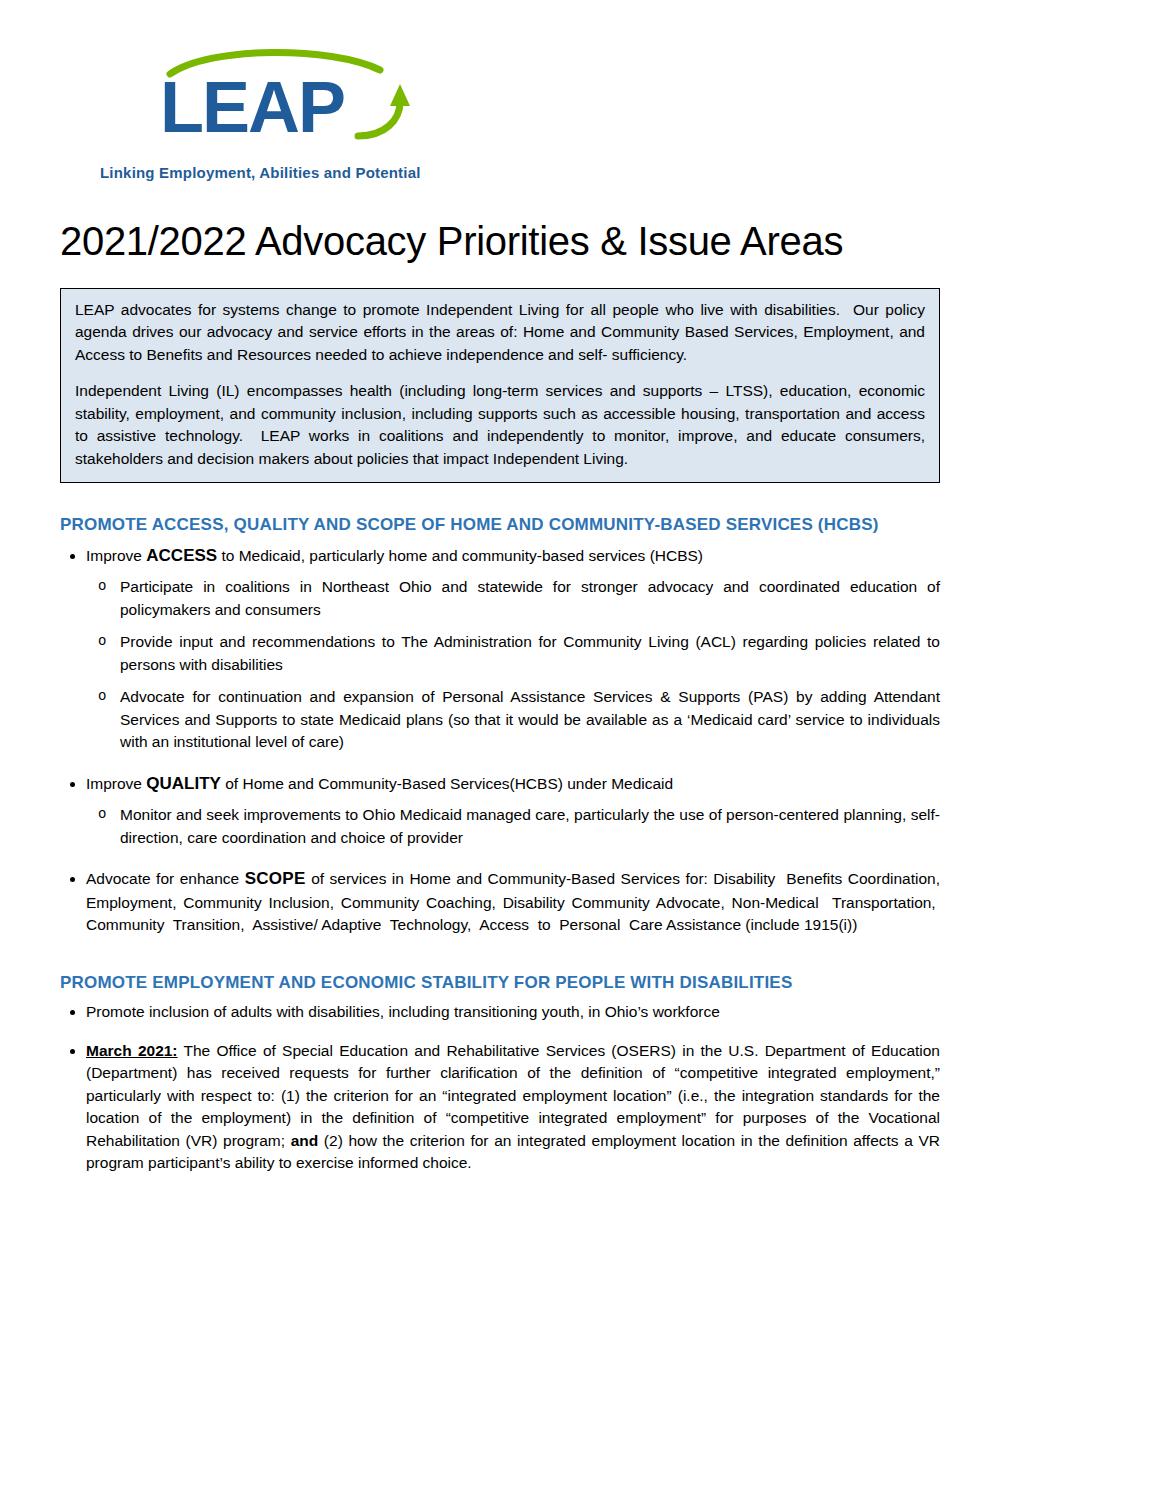LEAP
Linking Employment, Abilities and Potential
2021/2022 Advocacy Priorities & Issue Areas
LEAP advocates for systems change to promote Independent Living for all people who live with disabilities. Our policy agenda drives our advocacy and service efforts in the areas of: Home and Community Based Services, Employment, and Access to Benefits and Resources needed to achieve independence and self- sufficiency.
Independent Living (IL) encompasses health (including long-term services and supports – LTSS), education, economic stability, employment, and community inclusion, including supports such as accessible housing, transportation and access to assistive technology. LEAP works in coalitions and independently to monitor, improve, and educate consumers, stakeholders and decision makers about policies that impact Independent Living.
PROMOTE ACCESS, QUALITY AND SCOPE OF HOME AND COMMUNITY-BASED SERVICES (HCBS)
Improve ACCESS to Medicaid, particularly home and community-based services (HCBS)
Participate in coalitions in Northeast Ohio and statewide for stronger advocacy and coordinated education of policymakers and consumers
Provide input and recommendations to The Administration for Community Living (ACL) regarding policies related to persons with disabilities
Advocate for continuation and expansion of Personal Assistance Services & Supports (PAS) by adding Attendant Services and Supports to state Medicaid plans (so that it would be available as a ‘Medicaid card’ service to individuals with an institutional level of care)
Improve QUALITY of Home and Community-Based Services(HCBS) under Medicaid
Monitor and seek improvements to Ohio Medicaid managed care, particularly the use of person-centered planning, self-direction, care coordination and choice of provider
Advocate for enhance SCOPE of services in Home and Community-Based Services for: Disability Benefits Coordination, Employment, Community Inclusion, Community Coaching, Disability Community Advocate, Non-Medical Transportation, Community Transition, Assistive/ Adaptive Technology, Access to Personal Care Assistance (include 1915(i))
PROMOTE EMPLOYMENT AND ECONOMIC STABILITY FOR PEOPLE WITH DISABILITIES
Promote inclusion of adults with disabilities, including transitioning youth, in Ohio’s workforce
March 2021: The Office of Special Education and Rehabilitative Services (OSERS) in the U.S. Department of Education (Department) has received requests for further clarification of the definition of “competitive integrated employment,” particularly with respect to: (1) the criterion for an “integrated employment location” (i.e., the integration standards for the location of the employment) in the definition of “competitive integrated employment” for purposes of the Vocational Rehabilitation (VR) program; and (2) how the criterion for an integrated employment location in the definition affects a VR program participant’s ability to exercise informed choice.